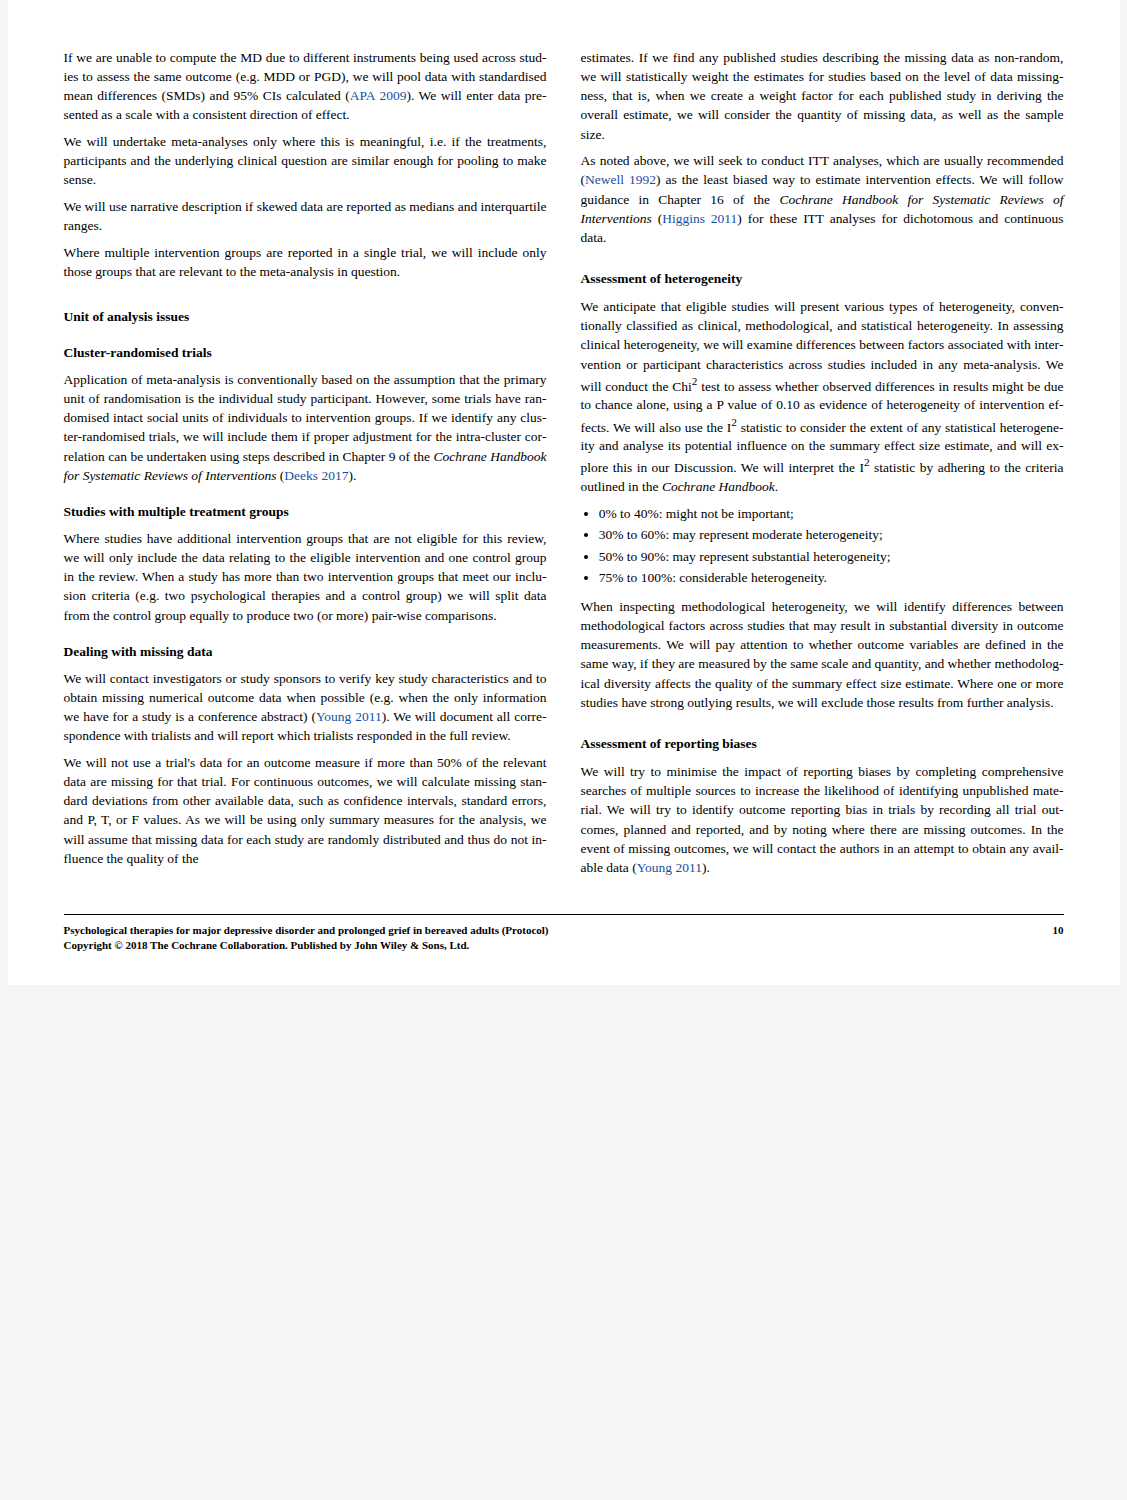If we are unable to compute the MD due to different instruments being used across studies to assess the same outcome (e.g. MDD or PGD), we will pool data with standardised mean differences (SMDs) and 95% CIs calculated (APA 2009). We will enter data presented as a scale with a consistent direction of effect.
We will undertake meta-analyses only where this is meaningful, i.e. if the treatments, participants and the underlying clinical question are similar enough for pooling to make sense.
We will use narrative description if skewed data are reported as medians and interquartile ranges.
Where multiple intervention groups are reported in a single trial, we will include only those groups that are relevant to the meta-analysis in question.
Unit of analysis issues
Cluster-randomised trials
Application of meta-analysis is conventionally based on the assumption that the primary unit of randomisation is the individual study participant. However, some trials have randomised intact social units of individuals to intervention groups. If we identify any cluster-randomised trials, we will include them if proper adjustment for the intra-cluster correlation can be undertaken using steps described in Chapter 9 of the Cochrane Handbook for Systematic Reviews of Interventions (Deeks 2017).
Studies with multiple treatment groups
Where studies have additional intervention groups that are not eligible for this review, we will only include the data relating to the eligible intervention and one control group in the review. When a study has more than two intervention groups that meet our inclusion criteria (e.g. two psychological therapies and a control group) we will split data from the control group equally to produce two (or more) pair-wise comparisons.
Dealing with missing data
We will contact investigators or study sponsors to verify key study characteristics and to obtain missing numerical outcome data when possible (e.g. when the only information we have for a study is a conference abstract) (Young 2011). We will document all correspondence with trialists and will report which trialists responded in the full review.
We will not use a trial's data for an outcome measure if more than 50% of the relevant data are missing for that trial. For continuous outcomes, we will calculate missing standard deviations from other available data, such as confidence intervals, standard errors, and P, T, or F values. As we will be using only summary measures for the analysis, we will assume that missing data for each study are randomly distributed and thus do not influence the quality of the
estimates. If we find any published studies describing the missing data as non-random, we will statistically weight the estimates for studies based on the level of data missingness, that is, when we create a weight factor for each published study in deriving the overall estimate, we will consider the quantity of missing data, as well as the sample size.
As noted above, we will seek to conduct ITT analyses, which are usually recommended (Newell 1992) as the least biased way to estimate intervention effects. We will follow guidance in Chapter 16 of the Cochrane Handbook for Systematic Reviews of Interventions (Higgins 2011) for these ITT analyses for dichotomous and continuous data.
Assessment of heterogeneity
We anticipate that eligible studies will present various types of heterogeneity, conventionally classified as clinical, methodological, and statistical heterogeneity. In assessing clinical heterogeneity, we will examine differences between factors associated with intervention or participant characteristics across studies included in any meta-analysis. We will conduct the Chi2 test to assess whether observed differences in results might be due to chance alone, using a P value of 0.10 as evidence of heterogeneity of intervention effects. We will also use the I2 statistic to consider the extent of any statistical heterogeneity and analyse its potential influence on the summary effect size estimate, and will explore this in our Discussion. We will interpret the I2 statistic by adhering to the criteria outlined in the Cochrane Handbook.
0% to 40%: might not be important;
30% to 60%: may represent moderate heterogeneity;
50% to 90%: may represent substantial heterogeneity;
75% to 100%: considerable heterogeneity.
When inspecting methodological heterogeneity, we will identify differences between methodological factors across studies that may result in substantial diversity in outcome measurements. We will pay attention to whether outcome variables are defined in the same way, if they are measured by the same scale and quantity, and whether methodological diversity affects the quality of the summary effect size estimate. Where one or more studies have strong outlying results, we will exclude those results from further analysis.
Assessment of reporting biases
We will try to minimise the impact of reporting biases by completing comprehensive searches of multiple sources to increase the likelihood of identifying unpublished material. We will try to identify outcome reporting bias in trials by recording all trial outcomes, planned and reported, and by noting where there are missing outcomes. In the event of missing outcomes, we will contact the authors in an attempt to obtain any available data (Young 2011).
Psychological therapies for major depressive disorder and prolonged grief in bereaved adults (Protocol) Copyright © 2018 The Cochrane Collaboration. Published by John Wiley & Sons, Ltd.
10